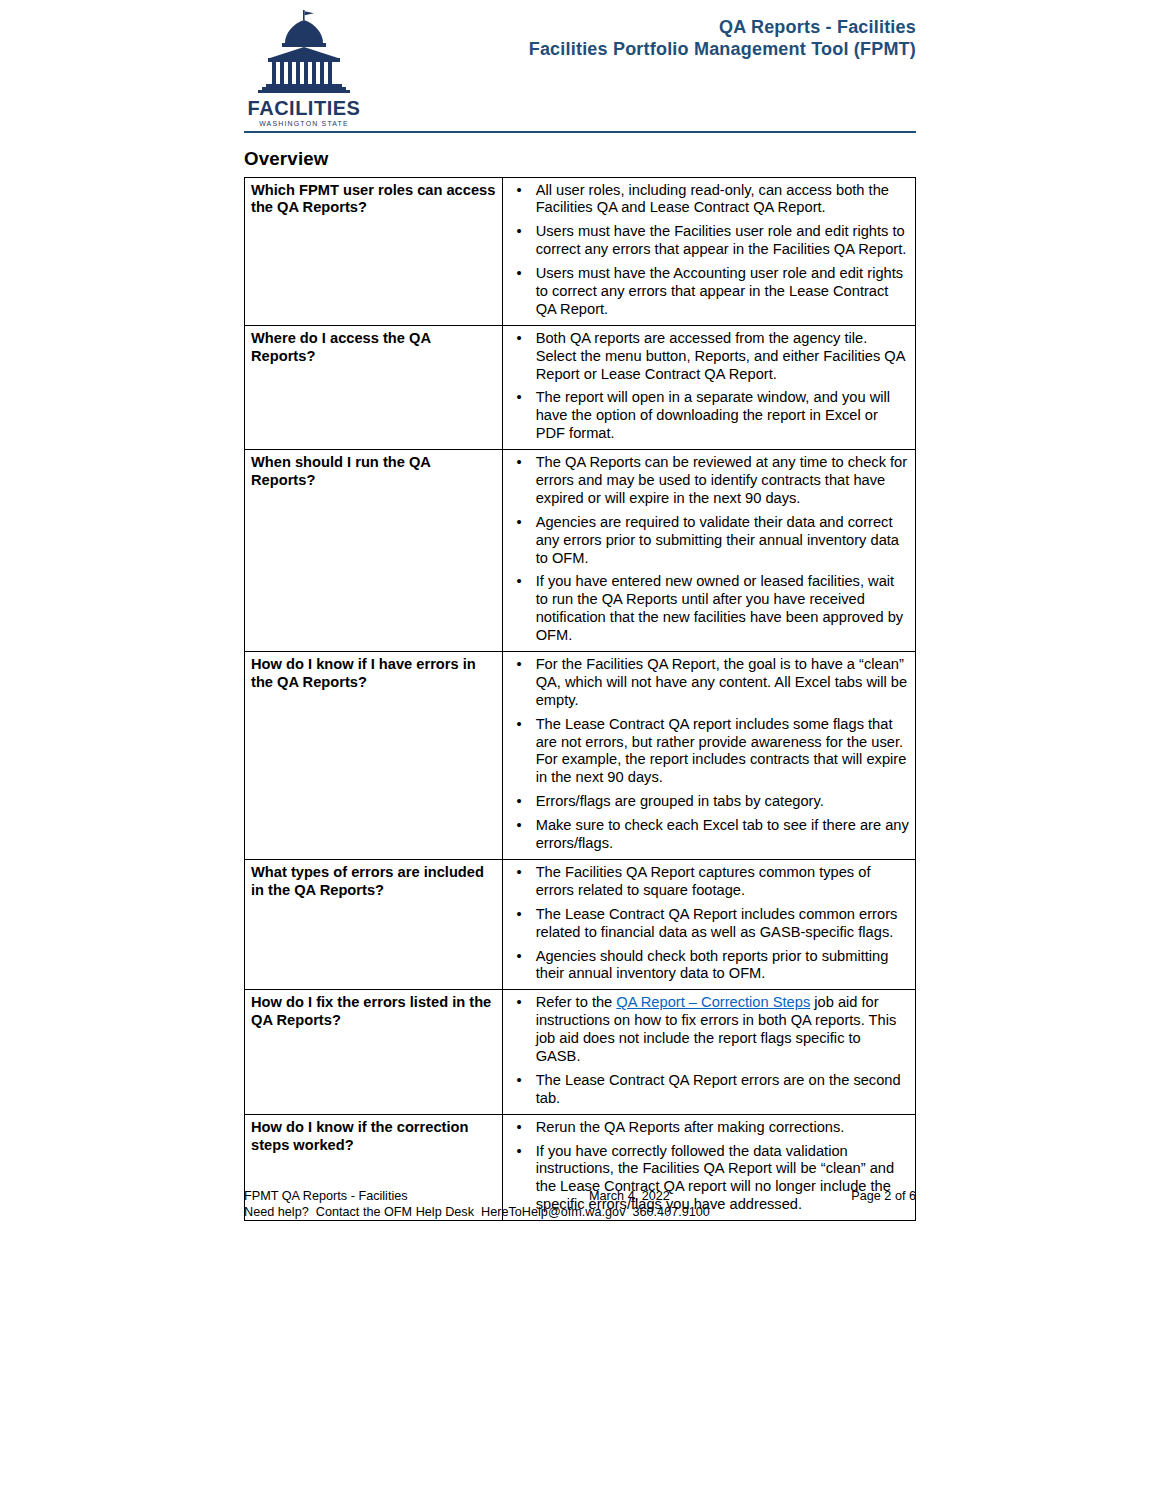FACILITIES
WASHINGTON STATE
QA Reports - Facilities
Facilities Portfolio Management Tool (FPMT)
Overview
| Which FPMT user roles can access the QA Reports? | All user roles, including read-only, can access both the Facilities QA and Lease Contract QA Report. Users must have the Facilities user role and edit rights to correct any errors that appear in the Facilities QA Report. Users must have the Accounting user role and edit rights to correct any errors that appear in the Lease Contract QA Report. |
| Where do I access the QA Reports? | Both QA reports are accessed from the agency tile. Select the menu button, Reports, and either Facilities QA Report or Lease Contract QA Report. The report will open in a separate window, and you will have the option of downloading the report in Excel or PDF format. |
| When should I run the QA Reports? | The QA Reports can be reviewed at any time to check for errors and may be used to identify contracts that have expired or will expire in the next 90 days. Agencies are required to validate their data and correct any errors prior to submitting their annual inventory data to OFM. If you have entered new owned or leased facilities, wait to run the QA Reports until after you have received notification that the new facilities have been approved by OFM. |
| How do I know if I have errors in the QA Reports? | For the Facilities QA Report, the goal is to have a “clean” QA, which will not have any content. All Excel tabs will be empty. The Lease Contract QA report includes some flags that are not errors, but rather provide awareness for the user. For example, the report includes contracts that will expire in the next 90 days. Errors/flags are grouped in tabs by category. Make sure to check each Excel tab to see if there are any errors/flags. |
| What types of errors are included in the QA Reports? | The Facilities QA Report captures common types of errors related to square footage. The Lease Contract QA Report includes common errors related to financial data as well as GASB-specific flags. Agencies should check both reports prior to submitting their annual inventory data to OFM. |
| How do I fix the errors listed in the QA Reports? | Refer to the QA Report – Correction Steps job aid for instructions on how to fix errors in both QA reports. This job aid does not include the report flags specific to GASB. The Lease Contract QA Report errors are on the second tab. |
| How do I know if the correction steps worked? | Rerun the QA Reports after making corrections. If you have correctly followed the data validation instructions, the Facilities QA Report will be “clean” and the Lease Contract QA report will no longer include the specific errors/flags you have addressed. |
FPMT QA Reports - Facilities
March 4, 2022
Page 2 of 6
Need help? Contact the OFM Help Desk HereToHelp@ofm.wa.gov 360.407.9100